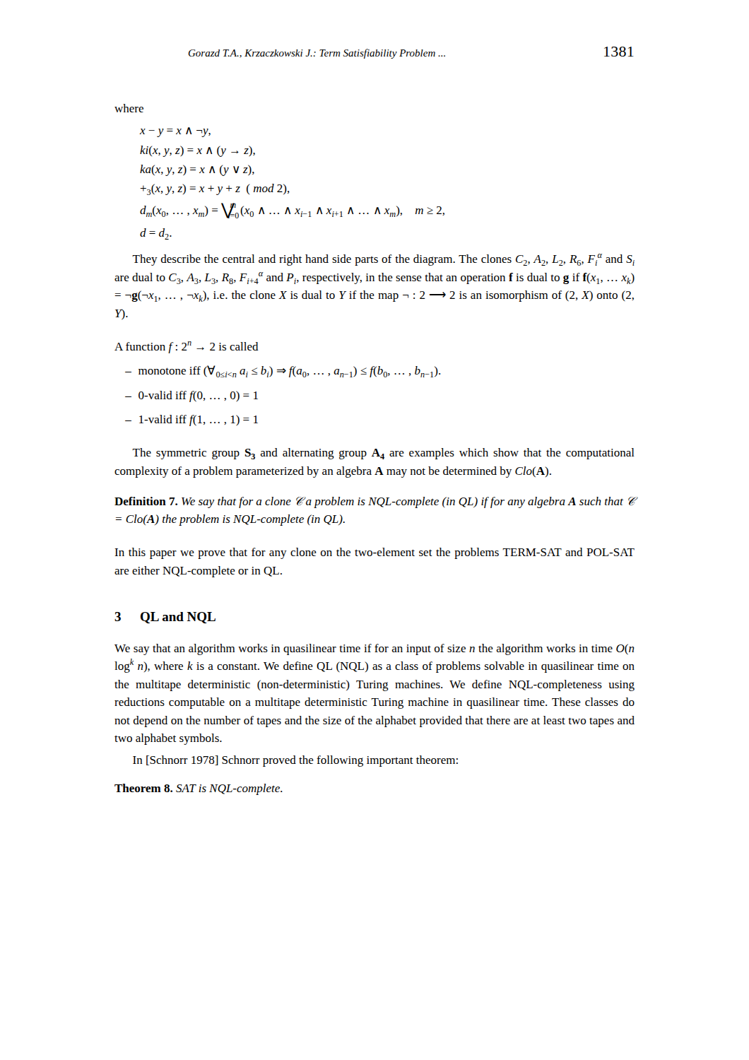Gorazd T.A., Krzaczkowski J.: Term Satisfiability Problem ...
1381
where
x − y = x ∧ ¬y,
ki(x, y, z) = x ∧ (y → z),
ka(x, y, z) = x ∧ (y ∨ z),
+3(x, y, z) = x + y + z ( mod 2),
dm(x0, … , xm) = ⋁mi=0(x0 ∧ … ∧ xi−1 ∧ xi+1 ∧ … ∧ xm), m ≥ 2,
d = d2.
They describe the central and right hand side parts of the diagram. The clones C2, A2, L2, R6, Fiα and Si are dual to C3, A3, L3, R8, Fi+4α and Pi, respectively, in the sense that an operation f is dual to g if f(x1, … xk) = ¬g(¬x1, … , ¬xk), i.e. the clone X is dual to Y if the map ¬ : 2 ⟶ 2 is an isomorphism of (2, X) onto (2, Y).
A function f : 2n → 2 is called
monotone iff (∀0≤i<n ai ≤ bi) ⇒ f(a0, … , an−1) ≤ f(b0, … , bn−1).
0-valid iff f(0, … , 0) = 1
1-valid iff f(1, … , 1) = 1
The symmetric group S3 and alternating group A4 are examples which show that the computational complexity of a problem parameterized by an algebra A may not be determined by Clo(A).
Definition 7. We say that for a clone 𝒞 a problem is NQL-complete (in QL) if for any algebra A such that 𝒞 = Clo(A) the problem is NQL-complete (in QL).
In this paper we prove that for any clone on the two-element set the problems TERM-SAT and POL-SAT are either NQL-complete or in QL.
3 QL and NQL
We say that an algorithm works in quasilinear time if for an input of size n the algorithm works in time O(n logk n), where k is a constant. We define QL (NQL) as a class of problems solvable in quasilinear time on the multitape deterministic (non-deterministic) Turing machines. We define NQL-completeness using reductions computable on a multitape deterministic Turing machine in quasilinear time. These classes do not depend on the number of tapes and the size of the alphabet provided that there are at least two tapes and two alphabet symbols.
In [Schnorr 1978] Schnorr proved the following important theorem:
Theorem 8. SAT is NQL-complete.